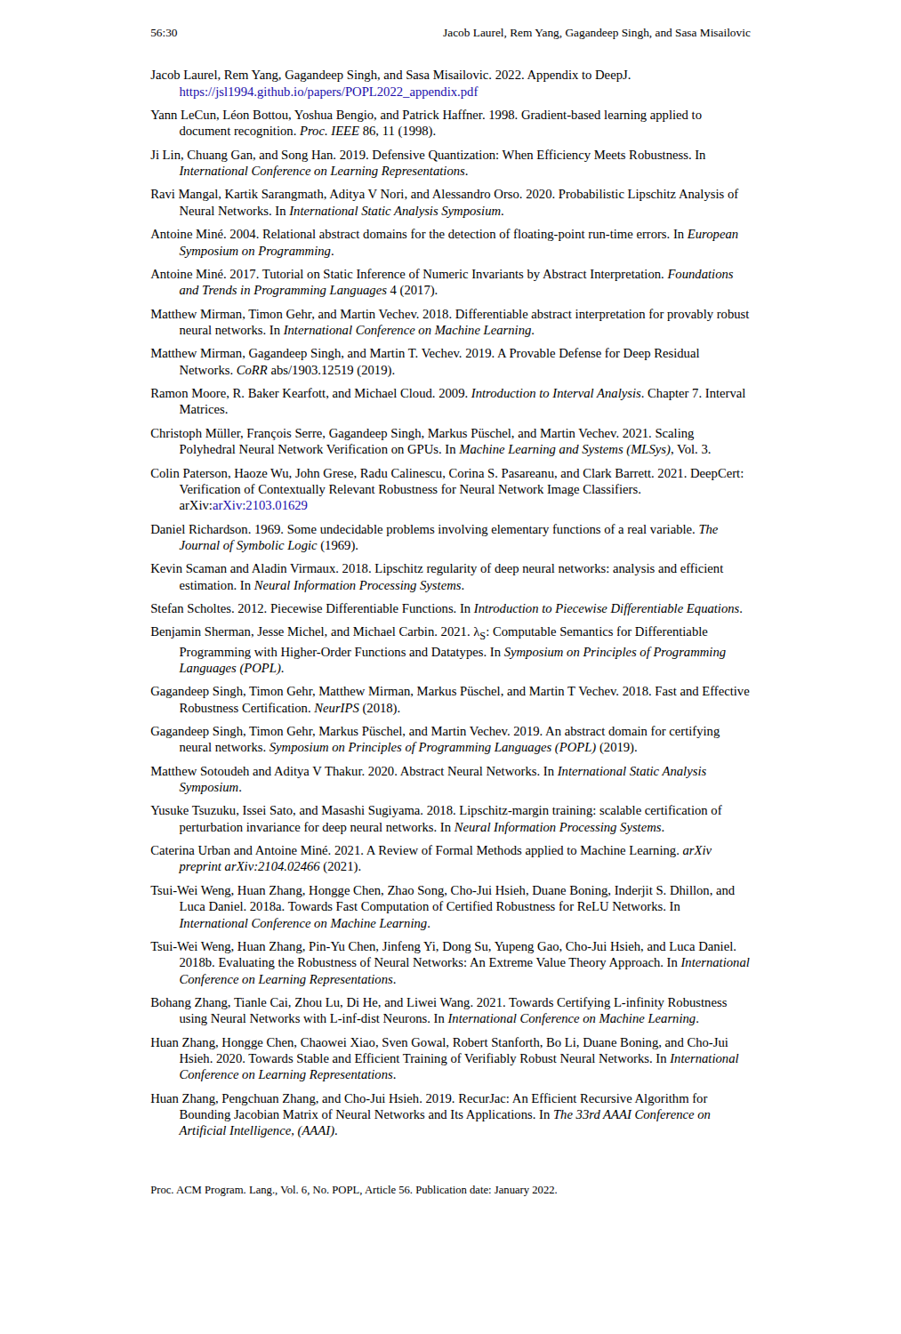56:30 Jacob Laurel, Rem Yang, Gagandeep Singh, and Sasa Misailovic
Jacob Laurel, Rem Yang, Gagandeep Singh, and Sasa Misailovic. 2022. Appendix to DeepJ. https://jsl1994.github.io/papers/POPL2022_appendix.pdf
Yann LeCun, Léon Bottou, Yoshua Bengio, and Patrick Haffner. 1998. Gradient-based learning applied to document recognition. Proc. IEEE 86, 11 (1998).
Ji Lin, Chuang Gan, and Song Han. 2019. Defensive Quantization: When Efficiency Meets Robustness. In International Conference on Learning Representations.
Ravi Mangal, Kartik Sarangmath, Aditya V Nori, and Alessandro Orso. 2020. Probabilistic Lipschitz Analysis of Neural Networks. In International Static Analysis Symposium.
Antoine Miné. 2004. Relational abstract domains for the detection of floating-point run-time errors. In European Symposium on Programming.
Antoine Miné. 2017. Tutorial on Static Inference of Numeric Invariants by Abstract Interpretation. Foundations and Trends in Programming Languages 4 (2017).
Matthew Mirman, Timon Gehr, and Martin Vechev. 2018. Differentiable abstract interpretation for provably robust neural networks. In International Conference on Machine Learning.
Matthew Mirman, Gagandeep Singh, and Martin T. Vechev. 2019. A Provable Defense for Deep Residual Networks. CoRR abs/1903.12519 (2019).
Ramon Moore, R. Baker Kearfott, and Michael Cloud. 2009. Introduction to Interval Analysis. Chapter 7. Interval Matrices.
Christoph Müller, François Serre, Gagandeep Singh, Markus Püschel, and Martin Vechev. 2021. Scaling Polyhedral Neural Network Verification on GPUs. In Machine Learning and Systems (MLSys), Vol. 3.
Colin Paterson, Haoze Wu, John Grese, Radu Calinescu, Corina S. Pasareanu, and Clark Barrett. 2021. DeepCert: Verification of Contextually Relevant Robustness for Neural Network Image Classifiers. arXiv:arXiv:2103.01629
Daniel Richardson. 1969. Some undecidable problems involving elementary functions of a real variable. The Journal of Symbolic Logic (1969).
Kevin Scaman and Aladin Virmaux. 2018. Lipschitz regularity of deep neural networks: analysis and efficient estimation. In Neural Information Processing Systems.
Stefan Scholtes. 2012. Piecewise Differentiable Functions. In Introduction to Piecewise Differentiable Equations.
Benjamin Sherman, Jesse Michel, and Michael Carbin. 2021. λS: Computable Semantics for Differentiable Programming with Higher-Order Functions and Datatypes. In Symposium on Principles of Programming Languages (POPL).
Gagandeep Singh, Timon Gehr, Matthew Mirman, Markus Püschel, and Martin T Vechev. 2018. Fast and Effective Robustness Certification. NeurIPS (2018).
Gagandeep Singh, Timon Gehr, Markus Püschel, and Martin Vechev. 2019. An abstract domain for certifying neural networks. Symposium on Principles of Programming Languages (POPL) (2019).
Matthew Sotoudeh and Aditya V Thakur. 2020. Abstract Neural Networks. In International Static Analysis Symposium.
Yusuke Tsuzuku, Issei Sato, and Masashi Sugiyama. 2018. Lipschitz-margin training: scalable certification of perturbation invariance for deep neural networks. In Neural Information Processing Systems.
Caterina Urban and Antoine Miné. 2021. A Review of Formal Methods applied to Machine Learning. arXiv preprint arXiv:2104.02466 (2021).
Tsui-Wei Weng, Huan Zhang, Hongge Chen, Zhao Song, Cho-Jui Hsieh, Duane Boning, Inderjit S. Dhillon, and Luca Daniel. 2018a. Towards Fast Computation of Certified Robustness for ReLU Networks. In International Conference on Machine Learning.
Tsui-Wei Weng, Huan Zhang, Pin-Yu Chen, Jinfeng Yi, Dong Su, Yupeng Gao, Cho-Jui Hsieh, and Luca Daniel. 2018b. Evaluating the Robustness of Neural Networks: An Extreme Value Theory Approach. In International Conference on Learning Representations.
Bohang Zhang, Tianle Cai, Zhou Lu, Di He, and Liwei Wang. 2021. Towards Certifying L-infinity Robustness using Neural Networks with L-inf-dist Neurons. In International Conference on Machine Learning.
Huan Zhang, Hongge Chen, Chaowei Xiao, Sven Gowal, Robert Stanforth, Bo Li, Duane Boning, and Cho-Jui Hsieh. 2020. Towards Stable and Efficient Training of Verifiably Robust Neural Networks. In International Conference on Learning Representations.
Huan Zhang, Pengchuan Zhang, and Cho-Jui Hsieh. 2019. RecurJac: An Efficient Recursive Algorithm for Bounding Jacobian Matrix of Neural Networks and Its Applications. In The 33rd AAAI Conference on Artificial Intelligence, (AAAI).
Proc. ACM Program. Lang., Vol. 6, No. POPL, Article 56. Publication date: January 2022.